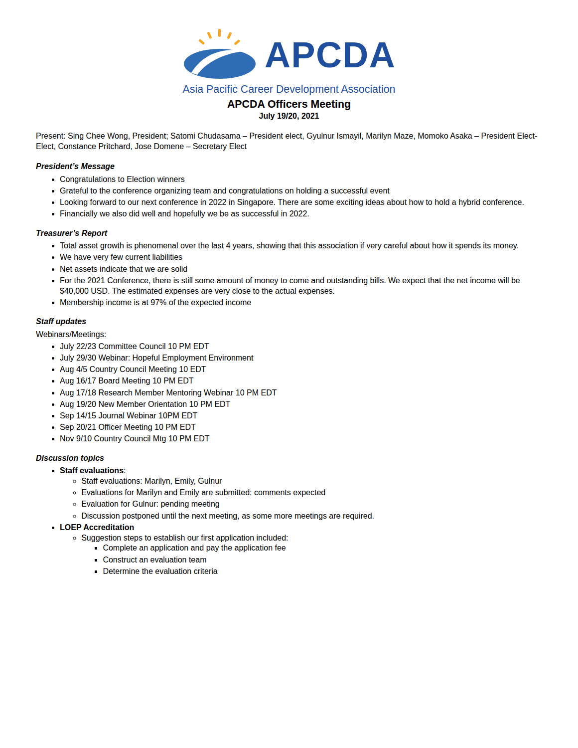APCDA
Asia Pacific Career Development Association
APCDA Officers Meeting
July 19/20, 2021
Present: Sing Chee Wong, President; Satomi Chudasama – President elect, Gyulnur Ismayil, Marilyn Maze, Momoko Asaka – President Elect-Elect, Constance Pritchard, Jose Domene – Secretary Elect
President’s Message
Congratulations to Election winners
Grateful to the conference organizing team and congratulations on holding a successful event
Looking forward to our next conference in 2022 in Singapore. There are some exciting ideas about how to hold a hybrid conference.
Financially we also did well and hopefully we be as successful in 2022.
Treasurer’s Report
Total asset growth is phenomenal over the last 4 years, showing that this association if very careful about how it spends its money.
We have very few current liabilities
Net assets indicate that we are solid
For the 2021 Conference, there is still some amount of money to come and outstanding bills. We expect that the net income will be $40,000 USD. The estimated expenses are very close to the actual expenses.
Membership income is at 97% of the expected income
Staff updates
Webinars/Meetings:
July 22/23 Committee Council 10 PM EDT
July 29/30 Webinar: Hopeful Employment Environment
Aug 4/5 Country Council Meeting 10 EDT
Aug 16/17 Board Meeting 10 PM EDT
Aug 17/18 Research Member Mentoring Webinar 10 PM EDT
Aug 19/20 New Member Orientation 10 PM EDT
Sep 14/15 Journal Webinar 10PM EDT
Sep 20/21 Officer Meeting 10 PM EDT
Nov 9/10 Country Council Mtg 10 PM EDT
Discussion topics
Staff evaluations:
Staff evaluations: Marilyn, Emily, Gulnur
Evaluations for Marilyn and Emily are submitted: comments expected
Evaluation for Gulnur: pending meeting
Discussion postponed until the next meeting, as some more meetings are required.
LOEP Accreditation
Suggestion steps to establish our first application included:
Complete an application and pay the application fee
Construct an evaluation team
Determine the evaluation criteria